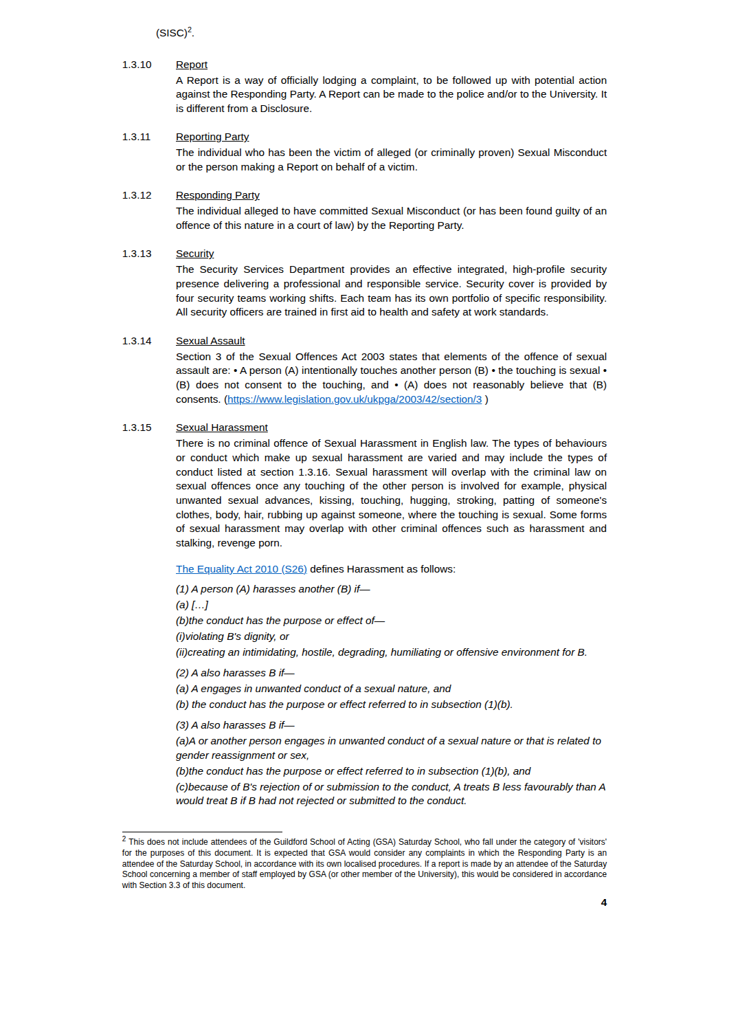(SISC)2.
1.3.10 Report
A Report is a way of officially lodging a complaint, to be followed up with potential action against the Responding Party. A Report can be made to the police and/or to the University. It is different from a Disclosure.
1.3.11 Reporting Party
The individual who has been the victim of alleged (or criminally proven) Sexual Misconduct or the person making a Report on behalf of a victim.
1.3.12 Responding Party
The individual alleged to have committed Sexual Misconduct (or has been found guilty of an offence of this nature in a court of law) by the Reporting Party.
1.3.13 Security
The Security Services Department provides an effective integrated, high-profile security presence delivering a professional and responsible service. Security cover is provided by four security teams working shifts. Each team has its own portfolio of specific responsibility. All security officers are trained in first aid to health and safety at work standards.
1.3.14 Sexual Assault
Section 3 of the Sexual Offences Act 2003 states that elements of the offence of sexual assault are: • A person (A) intentionally touches another person (B) • the touching is sexual • (B) does not consent to the touching, and • (A) does not reasonably believe that (B) consents. (https://www.legislation.gov.uk/ukpga/2003/42/section/3 )
1.3.15 Sexual Harassment
There is no criminal offence of Sexual Harassment in English law. The types of behaviours or conduct which make up sexual harassment are varied and may include the types of conduct listed at section 1.3.16. Sexual harassment will overlap with the criminal law on sexual offences once any touching of the other person is involved for example, physical unwanted sexual advances, kissing, touching, hugging, stroking, patting of someone's clothes, body, hair, rubbing up against someone, where the touching is sexual. Some forms of sexual harassment may overlap with other criminal offences such as harassment and stalking, revenge porn.
The Equality Act 2010 (S26) defines Harassment as follows:
(1) A person (A) harasses another (B) if—
(a) […]
(b)the conduct has the purpose or effect of—
(i)violating B's dignity, or
(ii)creating an intimidating, hostile, degrading, humiliating or offensive environment for B.
(2) A also harasses B if—
(a) A engages in unwanted conduct of a sexual nature, and
(b) the conduct has the purpose or effect referred to in subsection (1)(b).
(3) A also harasses B if—
(a)A or another person engages in unwanted conduct of a sexual nature or that is related to gender reassignment or sex,
(b)the conduct has the purpose or effect referred to in subsection (1)(b), and
(c)because of B's rejection of or submission to the conduct, A treats B less favourably than A would treat B if B had not rejected or submitted to the conduct.
2 This does not include attendees of the Guildford School of Acting (GSA) Saturday School, who fall under the category of 'visitors' for the purposes of this document. It is expected that GSA would consider any complaints in which the Responding Party is an attendee of the Saturday School, in accordance with its own localised procedures. If a report is made by an attendee of the Saturday School concerning a member of staff employed by GSA (or other member of the University), this would be considered in accordance with Section 3.3 of this document.
4